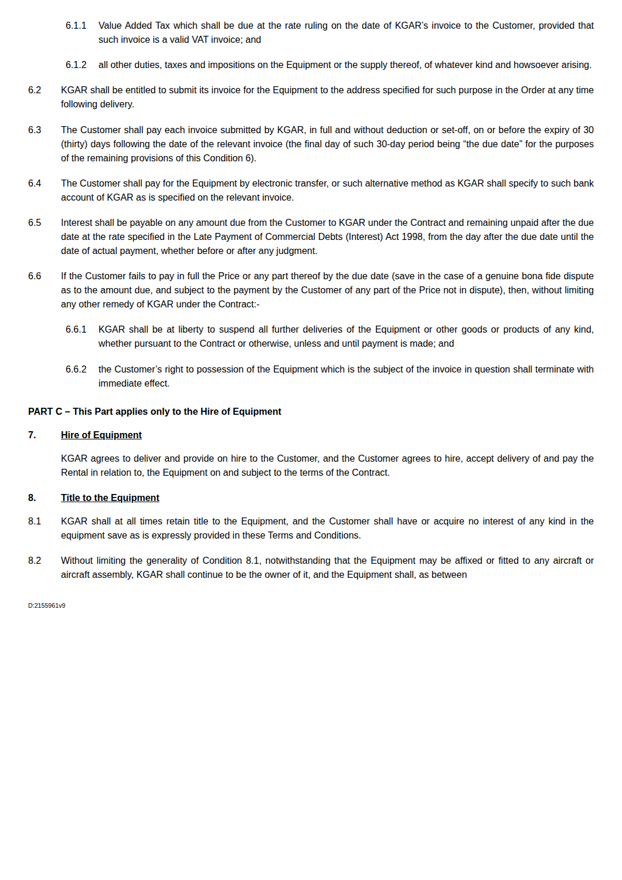6.1.1
Value Added Tax which shall be due at the rate ruling on the date of KGAR’s invoice to the Customer, provided that such invoice is a valid VAT invoice; and
6.1.2
all other duties, taxes and impositions on the Equipment or the supply thereof, of whatever kind and howsoever arising.
6.2
KGAR shall be entitled to submit its invoice for the Equipment to the address specified for such purpose in the Order at any time following delivery.
6.3
The Customer shall pay each invoice submitted by KGAR, in full and without deduction or set-off, on or before the expiry of 30 (thirty) days following the date of the relevant invoice (the final day of such 30-day period being “the due date” for the purposes of the remaining provisions of this Condition 6).
6.4
The Customer shall pay for the Equipment by electronic transfer, or such alternative method as KGAR shall specify to such bank account of KGAR as is specified on the relevant invoice.
6.5
Interest shall be payable on any amount due from the Customer to KGAR under the Contract and remaining unpaid after the due date at the rate specified in the Late Payment of Commercial Debts (Interest) Act 1998, from the day after the due date until the date of actual payment, whether before or after any judgment.
6.6
If the Customer fails to pay in full the Price or any part thereof by the due date (save in the case of a genuine bona fide dispute as to the amount due, and subject to the payment by the Customer of any part of the Price not in dispute), then, without limiting any other remedy of KGAR under the Contract:-
6.6.1
KGAR shall be at liberty to suspend all further deliveries of the Equipment or other goods or products of any kind, whether pursuant to the Contract or otherwise, unless and until payment is made; and
6.6.2
the Customer’s right to possession of the Equipment which is the subject of the invoice in question shall terminate with immediate effect.
PART C – This Part applies only to the Hire of Equipment
7.
Hire of Equipment
KGAR agrees to deliver and provide on hire to the Customer, and the Customer agrees to hire, accept delivery of and pay the Rental in relation to, the Equipment on and subject to the terms of the Contract.
8.
Title to the Equipment
8.1
KGAR shall at all times retain title to the Equipment, and the Customer shall have or acquire no interest of any kind in the equipment save as is expressly provided in these Terms and Conditions.
8.2
Without limiting the generality of Condition 8.1, notwithstanding that the Equipment may be affixed or fitted to any aircraft or aircraft assembly, KGAR shall continue to be the owner of it, and the Equipment shall, as between
D:2155961v9